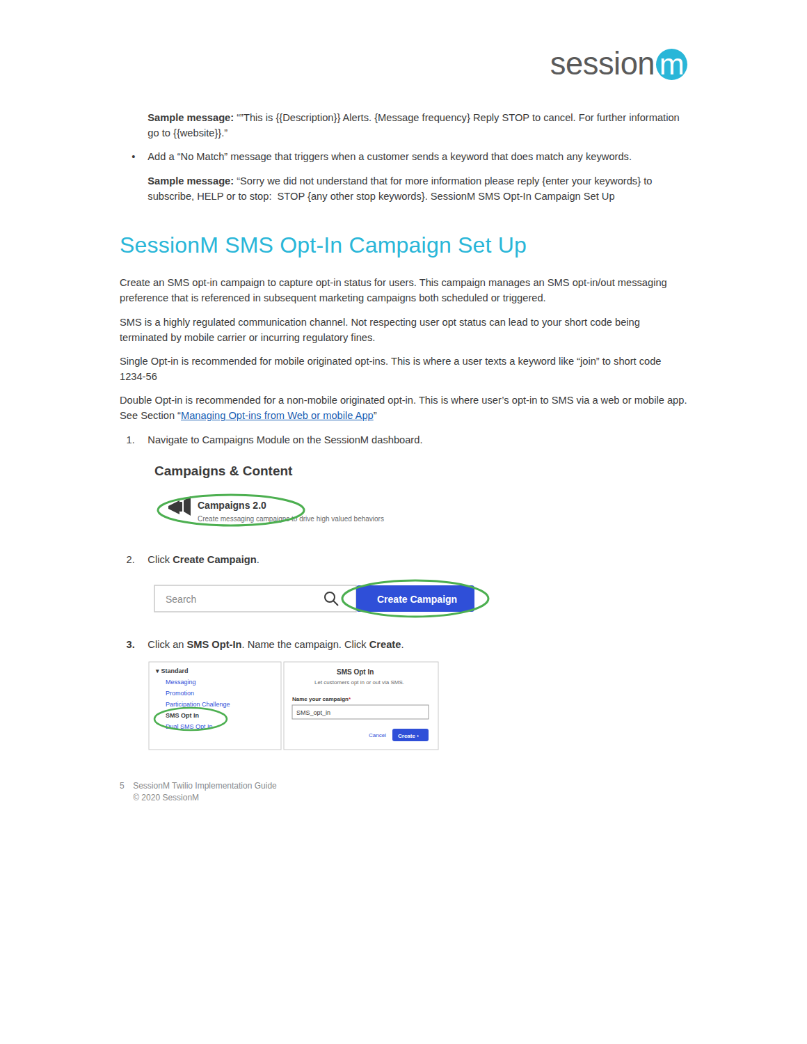sessionm
Sample message: “”This is {{Description}} Alerts. {Message frequency} Reply STOP to cancel. For further information go to {{website}}.”
Add a “No Match” message that triggers when a customer sends a keyword that does match any keywords.
Sample message: “Sorry we did not understand that for more information please reply {enter your keywords} to subscribe, HELP or to stop: STOP {any other stop keywords}. SessionM SMS Opt-In Campaign Set Up
SessionM SMS Opt-In Campaign Set Up
Create an SMS opt-in campaign to capture opt-in status for users. This campaign manages an SMS opt-in/out messaging preference that is referenced in subsequent marketing campaigns both scheduled or triggered.
SMS is a highly regulated communication channel. Not respecting user opt status can lead to your short code being terminated by mobile carrier or incurring regulatory fines.
Single Opt-in is recommended for mobile originated opt-ins. This is where a user texts a keyword like “join” to short code 1234-56
Double Opt-in is recommended for a non-mobile originated opt-in. This is where user’s opt-in to SMS via a web or mobile app. See Section “Managing Opt-ins from Web or mobile App”
Navigate to Campaigns Module on the SessionM dashboard.
Campaigns & Content Campaigns 2.0 Create messaging campaigns to drive high valued behaviors
Click Create Campaign.
Search Create Campaign
Click an SMS Opt-In. Name the campaign. Click Create.
▾ Standard Messaging Promotion Participation Challenge SMS Opt In Dual SMS Opt In SMS Opt In Let customers opt in or out via SMS. Name your campaign* SMS_opt_in Cancel Create ›
5 SessionM Twilio Implementation Guide
© 2020 SessionM